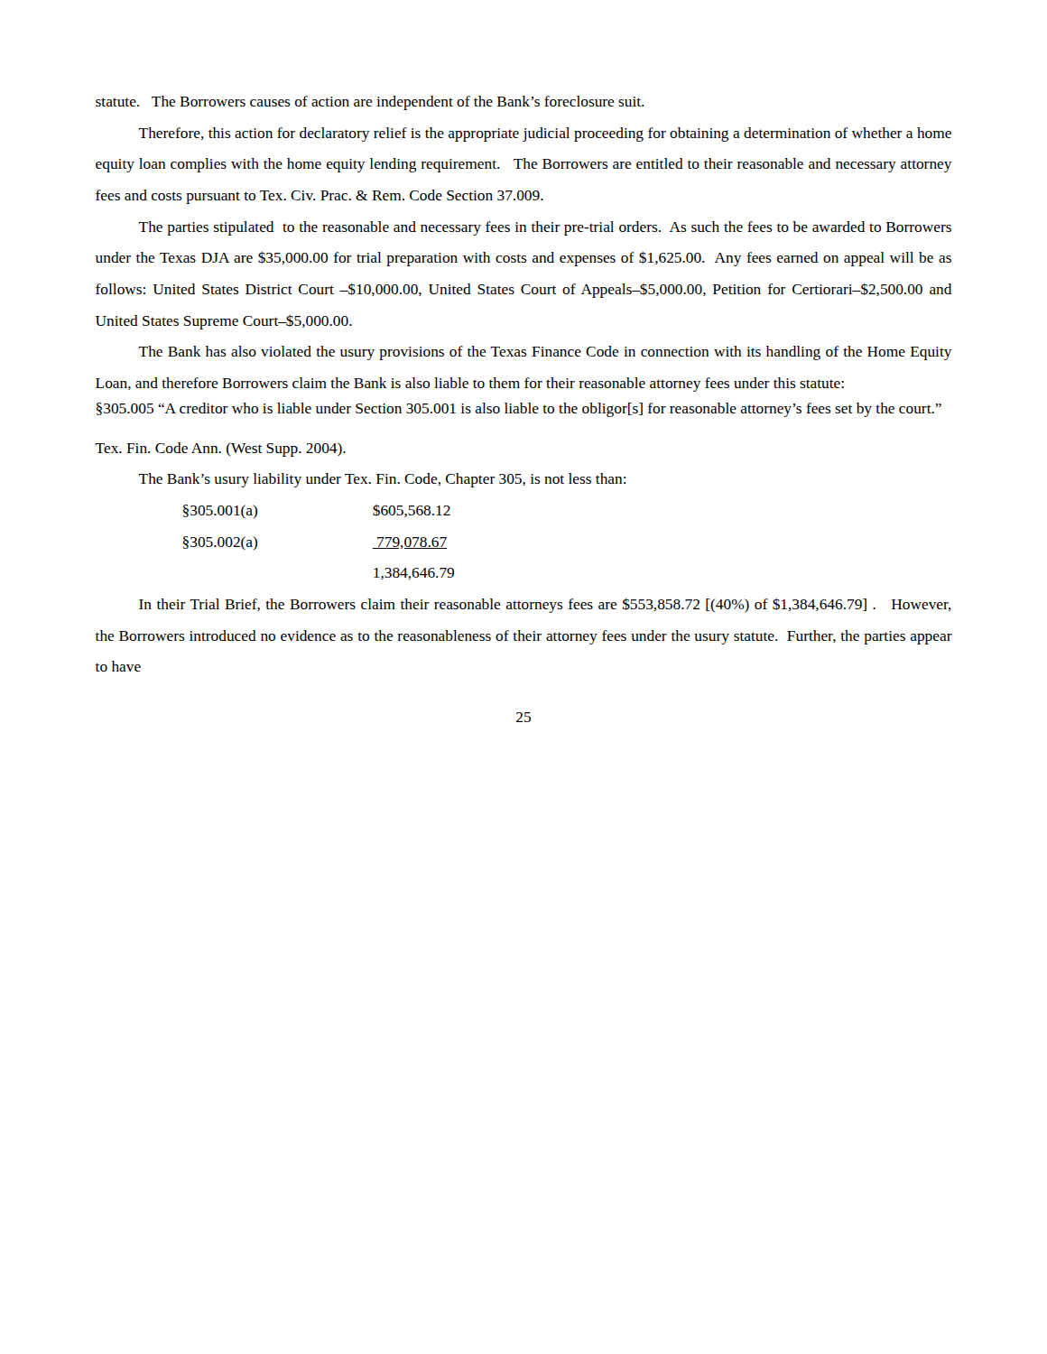statute. The Borrowers causes of action are independent of the Bank’s foreclosure suit.
Therefore, this action for declaratory relief is the appropriate judicial proceeding for obtaining a determination of whether a home equity loan complies with the home equity lending requirement. The Borrowers are entitled to their reasonable and necessary attorney fees and costs pursuant to Tex. Civ. Prac. & Rem. Code Section 37.009.
The parties stipulated to the reasonable and necessary fees in their pre-trial orders. As such the fees to be awarded to Borrowers under the Texas DJA are $35,000.00 for trial preparation with costs and expenses of $1,625.00. Any fees earned on appeal will be as follows: United States District Court –$10,000.00, United States Court of Appeals–$5,000.00, Petition for Certiorari–$2,500.00 and United States Supreme Court–$5,000.00.
The Bank has also violated the usury provisions of the Texas Finance Code in connection with its handling of the Home Equity Loan, and therefore Borrowers claim the Bank is also liable to them for their reasonable attorney fees under this statute:
§305.005 “A creditor who is liable under Section 305.001 is also liable to the obligor[s] for reasonable attorney’s fees set by the court.”
Tex. Fin. Code Ann. (West Supp. 2004).
The Bank’s usury liability under Tex. Fin. Code, Chapter 305, is not less than:
§305.001(a) $605,568.12
§305.002(a) 779,078.67
1,384,646.79
In their Trial Brief, the Borrowers claim their reasonable attorneys fees are $553,858.72 [(40%) of $1,384,646.79] . However, the Borrowers introduced no evidence as to the reasonableness of their attorney fees under the usury statute. Further, the parties appear to have
25